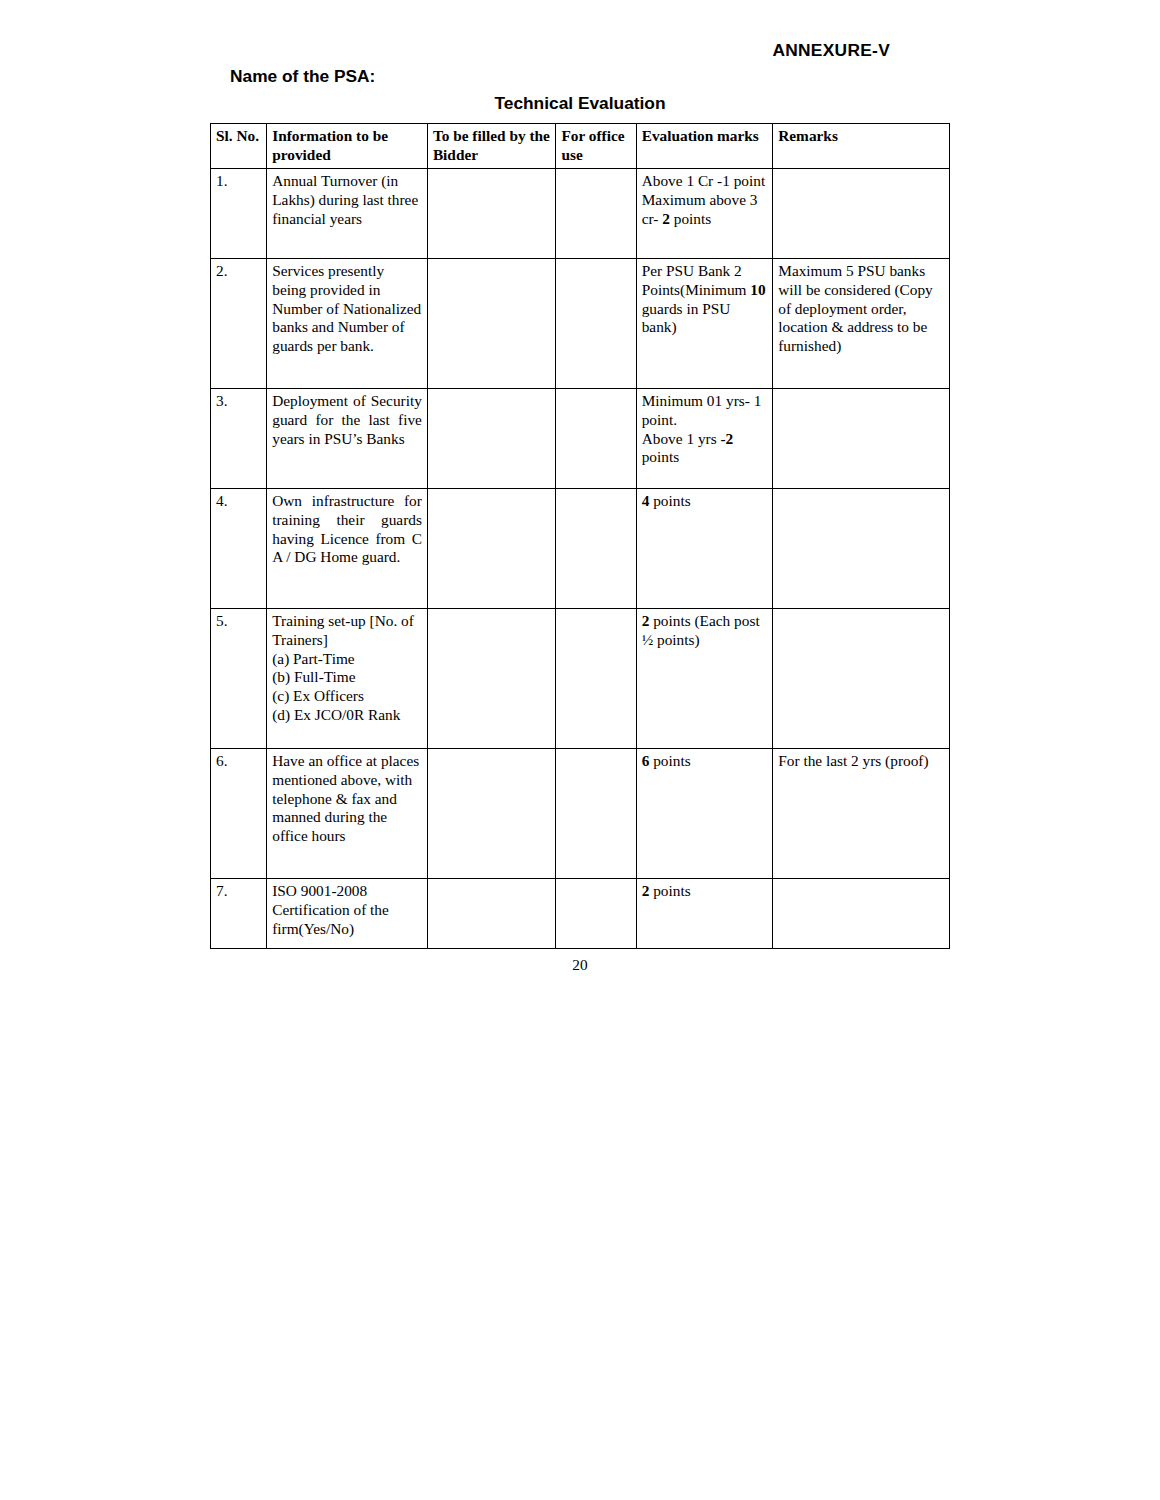ANNEXURE-V
Name of the PSA:
Technical Evaluation
| Sl. No. | Information to be provided | To be filled by the Bidder | For office use | Evaluation marks | Remarks |
| --- | --- | --- | --- | --- | --- |
| 1. | Annual Turnover (in Lakhs) during last three financial years | | | Above 1 Cr -1 point Maximum above 3 cr- 2 points | |
| 2. | Services presently being provided in Number of Nationalized banks and Number of guards per bank. | | | Per PSU Bank 2 Points(Minimum 10 guards in PSU bank) | Maximum 5 PSU banks will be considered (Copy of deployment order, location & address to be furnished) |
| 3. | Deployment of Security guard for the last five years in PSU’s Banks | | | Minimum 01 yrs- 1 point. Above 1 yrs -2 points | |
| 4. | Own infrastructure for training their guards having Licence from C A / DG Home guard. | | | 4 points | |
| 5. | Training set-up [No. of Trainers] (a) Part-Time (b) Full-Time (c) Ex Officers (d) Ex JCO/0R Rank | | | 2 points (Each post ½ points) | |
| 6. | Have an office at places mentioned above, with telephone & fax and manned during the office hours | | | 6 points | For the last 2 yrs (proof) |
| 7. | ISO 9001-2008 Certification of the firm(Yes/No) | | | 2 points | |
20